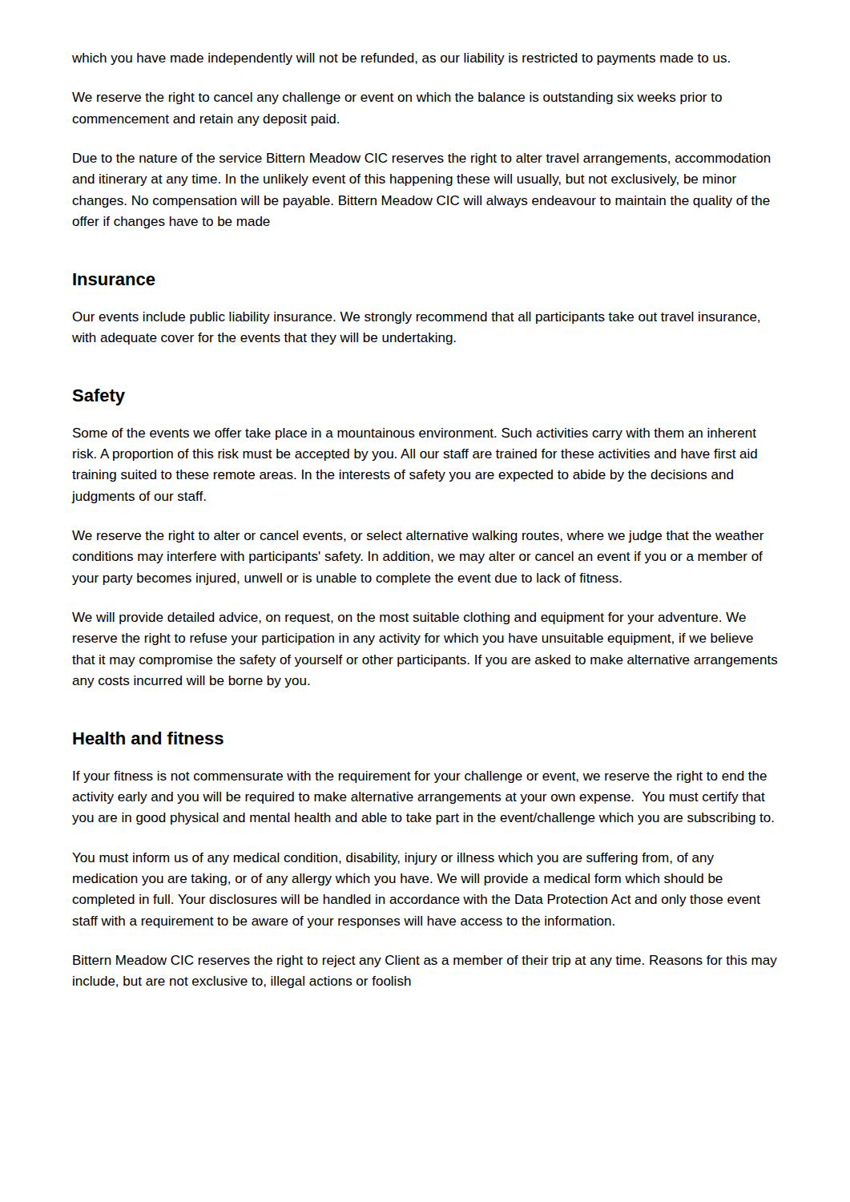which you have made independently will not be refunded, as our liability is restricted to payments made to us.
We reserve the right to cancel any challenge or event on which the balance is outstanding six weeks prior to commencement and retain any deposit paid.
Due to the nature of the service Bittern Meadow CIC reserves the right to alter travel arrangements, accommodation and itinerary at any time. In the unlikely event of this happening these will usually, but not exclusively, be minor changes. No compensation will be payable. Bittern Meadow CIC will always endeavour to maintain the quality of the offer if changes have to be made
Insurance
Our events include public liability insurance. We strongly recommend that all participants take out travel insurance, with adequate cover for the events that they will be undertaking.
Safety
Some of the events we offer take place in a mountainous environment. Such activities carry with them an inherent risk. A proportion of this risk must be accepted by you. All our staff are trained for these activities and have first aid training suited to these remote areas. In the interests of safety you are expected to abide by the decisions and judgments of our staff.
We reserve the right to alter or cancel events, or select alternative walking routes, where we judge that the weather conditions may interfere with participants' safety. In addition, we may alter or cancel an event if you or a member of your party becomes injured, unwell or is unable to complete the event due to lack of fitness.
We will provide detailed advice, on request, on the most suitable clothing and equipment for your adventure. We reserve the right to refuse your participation in any activity for which you have unsuitable equipment, if we believe that it may compromise the safety of yourself or other participants. If you are asked to make alternative arrangements any costs incurred will be borne by you.
Health and fitness
If your fitness is not commensurate with the requirement for your challenge or event, we reserve the right to end the activity early and you will be required to make alternative arrangements at your own expense. You must certify that you are in good physical and mental health and able to take part in the event/challenge which you are subscribing to.
You must inform us of any medical condition, disability, injury or illness which you are suffering from, of any medication you are taking, or of any allergy which you have. We will provide a medical form which should be completed in full. Your disclosures will be handled in accordance with the Data Protection Act and only those event staff with a requirement to be aware of your responses will have access to the information.
Bittern Meadow CIC reserves the right to reject any Client as a member of their trip at any time. Reasons for this may include, but are not exclusive to, illegal actions or foolish